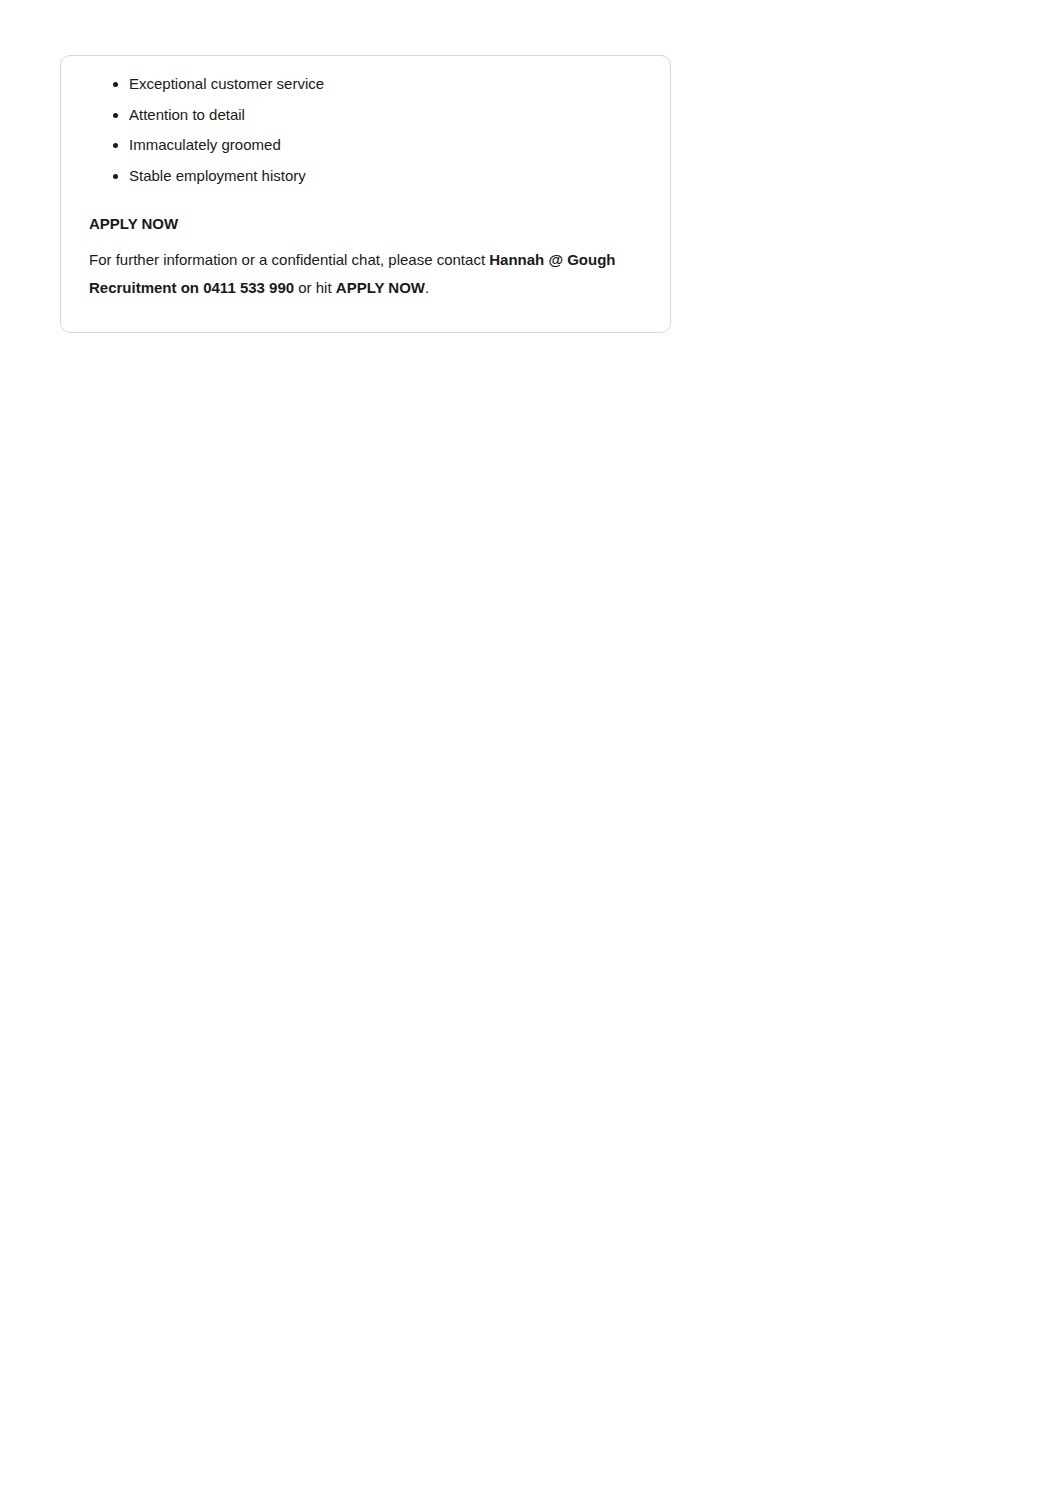Exceptional customer service
Attention to detail
Immaculately groomed
Stable employment history
APPLY NOW
For further information or a confidential chat, please contact Hannah @ Gough Recruitment on 0411 533 990 or hit APPLY NOW.